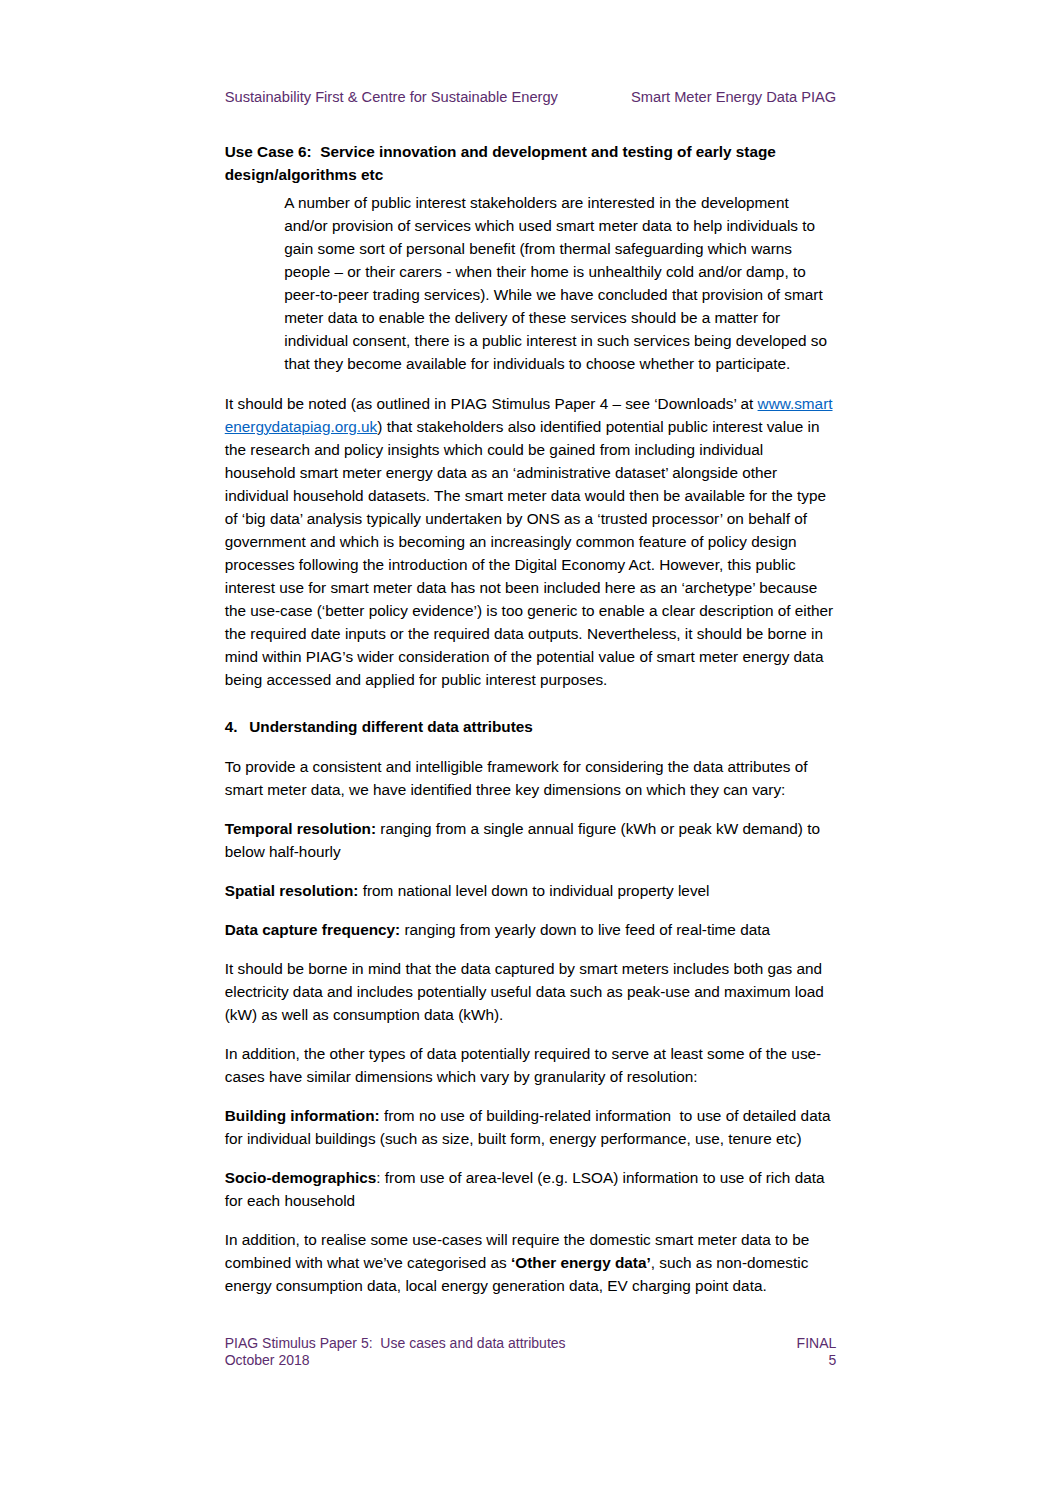Sustainability First & Centre for Sustainable Energy
Smart Meter Energy Data PIAG
Use Case 6: Service innovation and development and testing of early stage design/algorithms etc
A number of public interest stakeholders are interested in the development and/or provision of services which used smart meter data to help individuals to gain some sort of personal benefit (from thermal safeguarding which warns people – or their carers - when their home is unhealthily cold and/or damp, to peer-to-peer trading services). While we have concluded that provision of smart meter data to enable the delivery of these services should be a matter for individual consent, there is a public interest in such services being developed so that they become available for individuals to choose whether to participate.
It should be noted (as outlined in PIAG Stimulus Paper 4 – see ‘Downloads’ at www.smartenergydatapiag.org.uk) that stakeholders also identified potential public interest value in the research and policy insights which could be gained from including individual household smart meter energy data as an ‘administrative dataset’ alongside other individual household datasets. The smart meter data would then be available for the type of ‘big data’ analysis typically undertaken by ONS as a ‘trusted processor’ on behalf of government and which is becoming an increasingly common feature of policy design processes following the introduction of the Digital Economy Act. However, this public interest use for smart meter data has not been included here as an ‘archetype’ because the use-case (‘better policy evidence’) is too generic to enable a clear description of either the required date inputs or the required data outputs. Nevertheless, it should be borne in mind within PIAG’s wider consideration of the potential value of smart meter energy data being accessed and applied for public interest purposes.
4. Understanding different data attributes
To provide a consistent and intelligible framework for considering the data attributes of smart meter data, we have identified three key dimensions on which they can vary:
Temporal resolution: ranging from a single annual figure (kWh or peak kW demand) to below half-hourly
Spatial resolution: from national level down to individual property level
Data capture frequency: ranging from yearly down to live feed of real-time data
It should be borne in mind that the data captured by smart meters includes both gas and electricity data and includes potentially useful data such as peak-use and maximum load (kW) as well as consumption data (kWh).
In addition, the other types of data potentially required to serve at least some of the use-cases have similar dimensions which vary by granularity of resolution:
Building information: from no use of building-related information to use of detailed data for individual buildings (such as size, built form, energy performance, use, tenure etc)
Socio-demographics: from use of area-level (e.g. LSOA) information to use of rich data for each household
In addition, to realise some use-cases will require the domestic smart meter data to be combined with what we’ve categorised as ‘Other energy data’, such as non-domestic energy consumption data, local energy generation data, EV charging point data.
PIAG Stimulus Paper 5: Use cases and data attributes
October 2018
FINAL
5